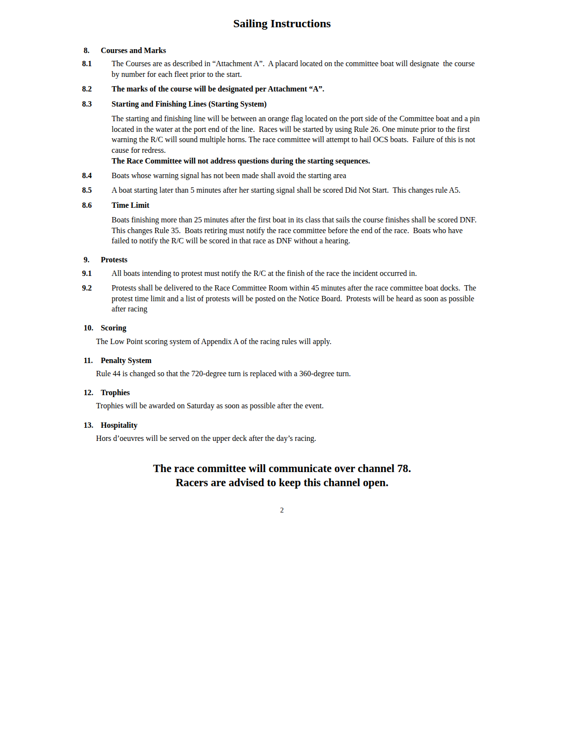Sailing Instructions
8. Courses and Marks
8.1 The Courses are as described in “Attachment A”. A placard located on the committee boat will designate the course by number for each fleet prior to the start.
8.2 The marks of the course will be designated per Attachment “A”.
8.3 Starting and Finishing Lines (Starting System)
The starting and finishing line will be between an orange flag located on the port side of the Committee boat and a pin located in the water at the port end of the line. Races will be started by using Rule 26. One minute prior to the first warning the R/C will sound multiple horns. The race committee will attempt to hail OCS boats. Failure of this is not cause for redress.
The Race Committee will not address questions during the starting sequences.
8.4 Boats whose warning signal has not been made shall avoid the starting area
8.5 A boat starting later than 5 minutes after her starting signal shall be scored Did Not Start. This changes rule A5.
8.6 Time Limit
Boats finishing more than 25 minutes after the first boat in its class that sails the course finishes shall be scored DNF. This changes Rule 35. Boats retiring must notify the race committee before the end of the race. Boats who have failed to notify the R/C will be scored in that race as DNF without a hearing.
9. Protests
9.1 All boats intending to protest must notify the R/C at the finish of the race the incident occurred in.
9.2 Protests shall be delivered to the Race Committee Room within 45 minutes after the race committee boat docks. The protest time limit and a list of protests will be posted on the Notice Board. Protests will be heard as soon as possible after racing
10. Scoring
The Low Point scoring system of Appendix A of the racing rules will apply.
11. Penalty System
Rule 44 is changed so that the 720-degree turn is replaced with a 360-degree turn.
12. Trophies
Trophies will be awarded on Saturday as soon as possible after the event.
13. Hospitality
Hors d’oeuvres will be served on the upper deck after the day’s racing.
The race committee will communicate over channel 78.
Racers are advised to keep this channel open.
2